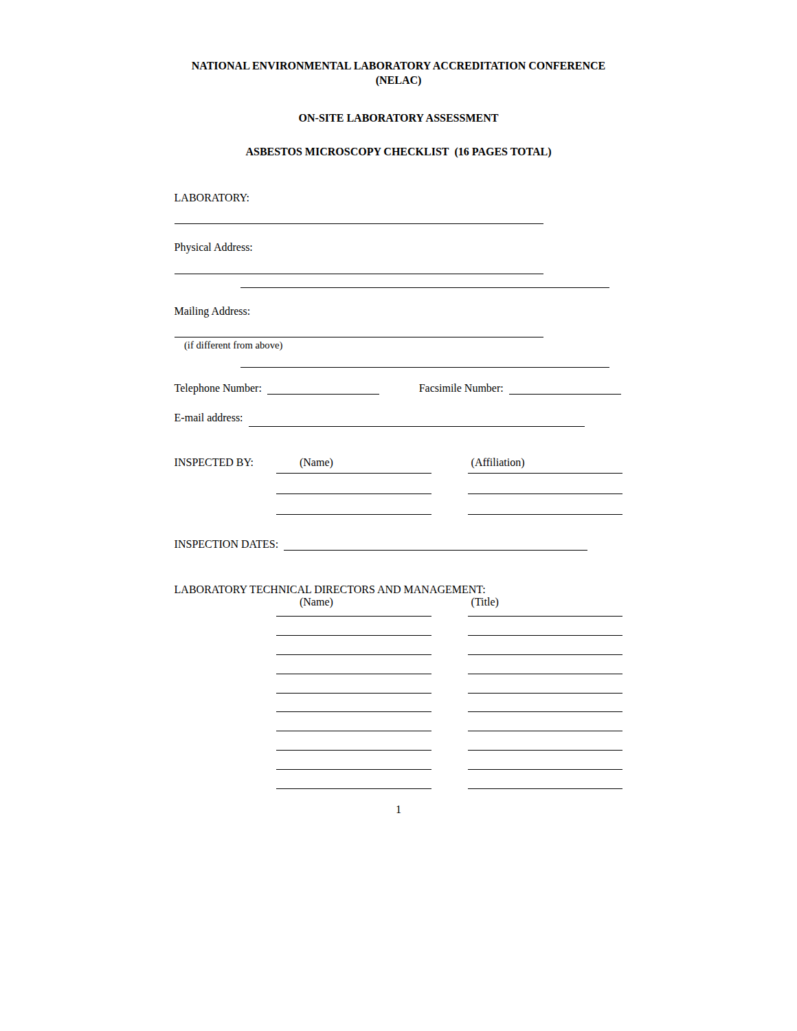NATIONAL ENVIRONMENTAL LABORATORY ACCREDITATION CONFERENCE (NELAC)
ON-SITE LABORATORY ASSESSMENT
ASBESTOS MICROSCOPY CHECKLIST (16 PAGES TOTAL)
LABORATORY:
Physical Address:
Mailing Address:
(if different from above)
Telephone Number:
Facsimile Number:
E-mail address:
INSPECTED BY: (Name) (Affiliation)
INSPECTION DATES:
LABORATORY TECHNICAL DIRECTORS AND MANAGEMENT:
(Name) (Title)
1